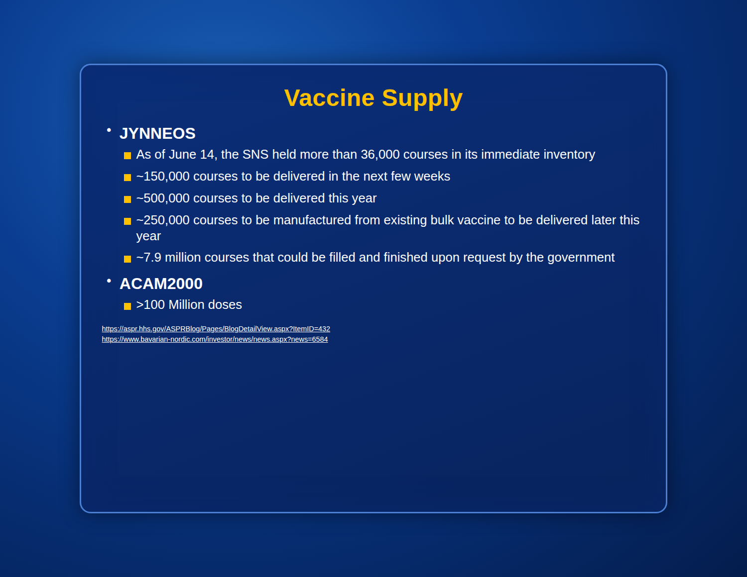Vaccine Supply
JYNNEOS
As of June 14, the SNS held more than 36,000 courses in its immediate inventory
~150,000 courses to be delivered in the next few weeks
~500,000 courses to be delivered this year
~250,000 courses to be manufactured from existing bulk vaccine to be delivered later this year
~7.9 million courses that could be filled and finished upon request by the government
ACAM2000
>100 Million doses
https://aspr.hhs.gov/ASPRBlog/Pages/BlogDetailView.aspx?ItemID=432
https://www.bavarian-nordic.com/investor/news/news.aspx?news=6584